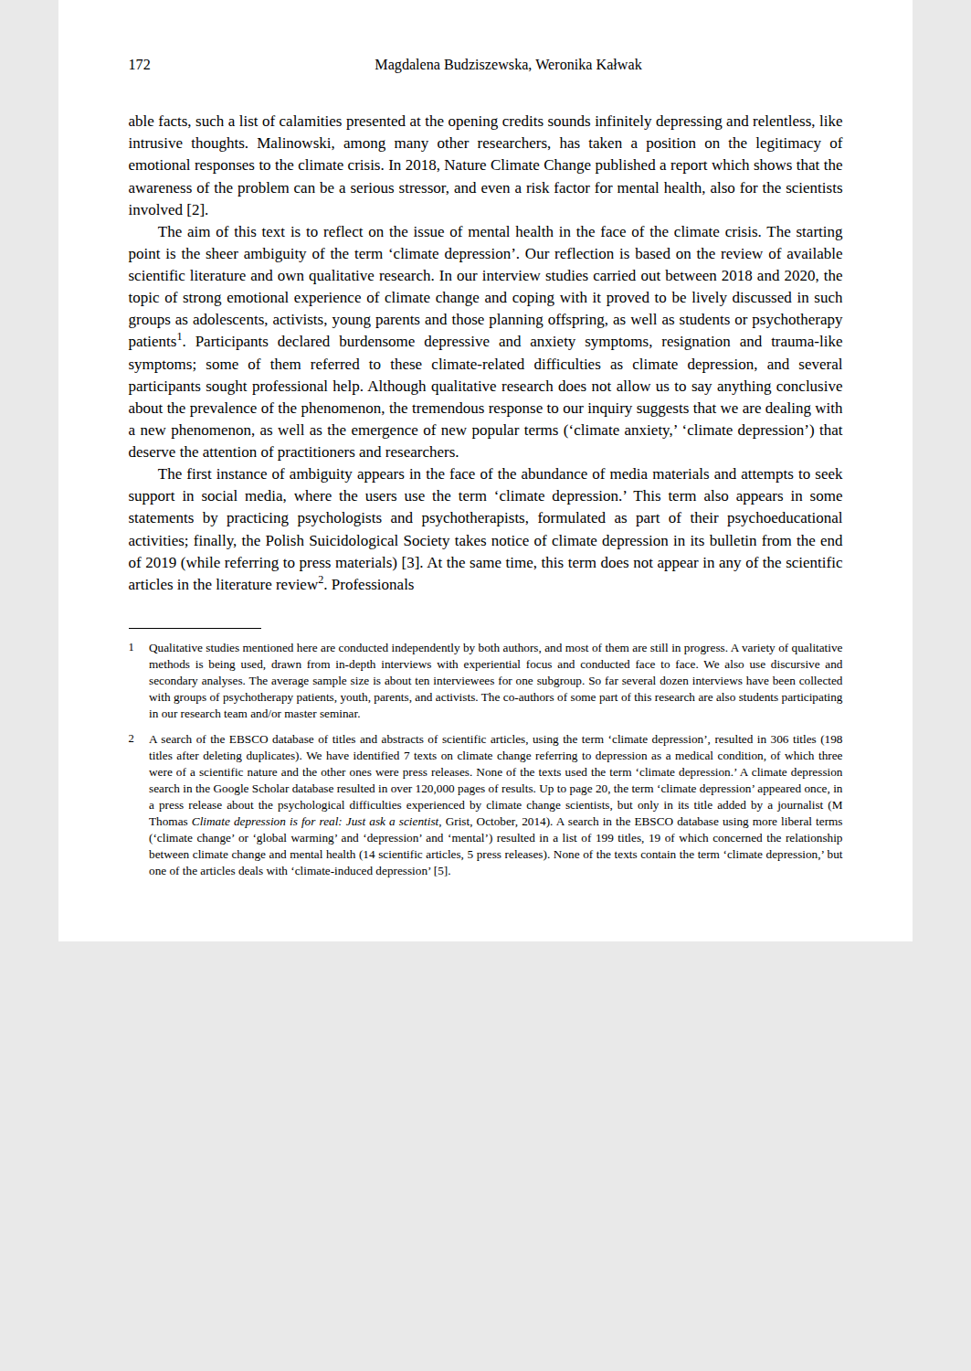172 Magdalena Budziszewska, Weronika Kałwak
able facts, such a list of calamities presented at the opening credits sounds infinitely depressing and relentless, like intrusive thoughts. Malinowski, among many other researchers, has taken a position on the legitimacy of emotional responses to the climate crisis. In 2018, Nature Climate Change published a report which shows that the awareness of the problem can be a serious stressor, and even a risk factor for mental health, also for the scientists involved [2].
The aim of this text is to reflect on the issue of mental health in the face of the climate crisis. The starting point is the sheer ambiguity of the term ‘climate depression’. Our reflection is based on the review of available scientific literature and own qualitative research. In our interview studies carried out between 2018 and 2020, the topic of strong emotional experience of climate change and coping with it proved to be lively discussed in such groups as adolescents, activists, young parents and those planning offspring, as well as students or psychotherapy patients1. Participants declared burdensome depressive and anxiety symptoms, resignation and trauma-like symptoms; some of them referred to these climate-related difficulties as climate depression, and several participants sought professional help. Although qualitative research does not allow us to say anything conclusive about the prevalence of the phenomenon, the tremendous response to our inquiry suggests that we are dealing with a new phenomenon, as well as the emergence of new popular terms (‘climate anxiety,’ ‘climate depression’) that deserve the attention of practitioners and researchers.
The first instance of ambiguity appears in the face of the abundance of media materials and attempts to seek support in social media, where the users use the term ‘climate depression.’ This term also appears in some statements by practicing psychologists and psychotherapists, formulated as part of their psychoeducational activities; finally, the Polish Suicidological Society takes notice of climate depression in its bulletin from the end of 2019 (while referring to press materials) [3]. At the same time, this term does not appear in any of the scientific articles in the literature review2. Professionals
Qualitative studies mentioned here are conducted independently by both authors, and most of them are still in progress. A variety of qualitative methods is being used, drawn from in-depth interviews with experiential focus and conducted face to face. We also use discursive and secondary analyses. The average sample size is about ten interviewees for one subgroup. So far several dozen interviews have been collected with groups of psychotherapy patients, youth, parents, and activists. The co-authors of some part of this research are also students participating in our research team and/or master seminar.
A search of the EBSCO database of titles and abstracts of scientific articles, using the term ‘climate depression’, resulted in 306 titles (198 titles after deleting duplicates). We have identified 7 texts on climate change referring to depression as a medical condition, of which three were of a scientific nature and the other ones were press releases. None of the texts used the term ‘climate depression.’ A climate depression search in the Google Scholar database resulted in over 120,000 pages of results. Up to page 20, the term ‘climate depression’ appeared once, in a press release about the psychological difficulties experienced by climate change scientists, but only in its title added by a journalist (M Thomas Climate depression is for real: Just ask a scientist, Grist, October, 2014). A search in the EBSCO database using more liberal terms (‘climate change’ or ‘global warming’ and ‘depression’ and ‘mental’) resulted in a list of 199 titles, 19 of which concerned the relationship between climate change and mental health (14 scientific articles, 5 press releases). None of the texts contain the term ‘climate depression,’ but one of the articles deals with ‘climate-induced depression’ [5].